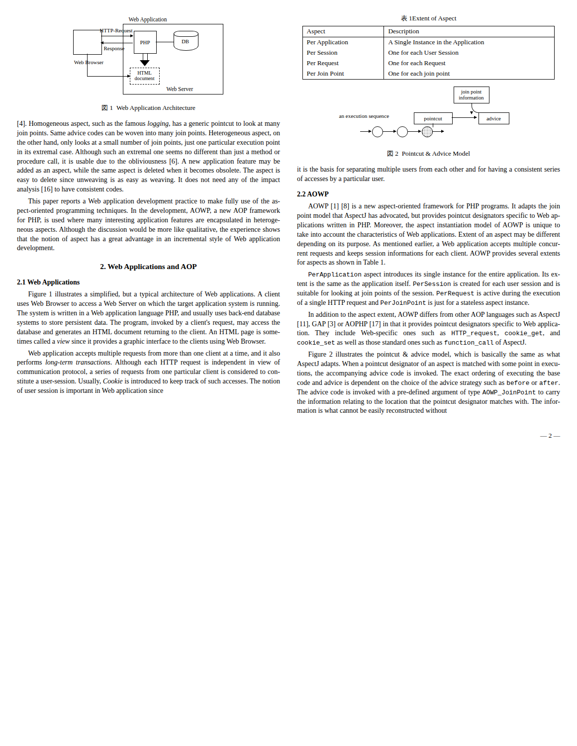Web Application
Web Browser
HTTP-Request
Response
PHP
DB
HTML
document
Web Server
図 1 Web Application Architecture
[4]. Homogeneous aspect, such as the famous logging, has a generic pointcut to look at many join points. Same advice codes can be woven into many join points. Heterogeneous aspect, on the other hand, only looks at a small number of join points, just one particular execution point in its extremal case. Although such an extremal one seems no different than just a method or procedure call, it is usable due to the obliviousness [6]. A new application feature may be added as an aspect, while the same aspect is deleted when it becomes obsolete. The aspect is easy to delete since unweaving is as easy as weaving. It does not need any of the impact analysis [16] to have consistent codes.
This paper reports a Web application development practice to make fully use of the aspect-oriented programming techniques. In the development, AOWP, a new AOP framework for PHP, is used where many interesting application features are encapsulated in heterogeneous aspects. Although the discussion would be more like qualitative, the experience shows that the notion of aspect has a great advantage in an incremental style of Web application development.
2. Web Applications and AOP
2.1 Web Applications
Figure 1 illustrates a simplified, but a typical architecture of Web applications. A client uses Web Browser to access a Web Server on which the target application system is running. The system is written in a Web application language PHP, and usually uses back-end database systems to store persistent data. The program, invoked by a client's request, may access the database and generates an HTML document returning to the client. An HTML page is sometimes called a view since it provides a graphic interface to the clients using Web Browser.
Web application accepts multiple requests from more than one client at a time, and it also performs long-term transactions. Although each HTTP request is independent in view of communication protocol, a series of requests from one particular client is considered to constitute a user-session. Usually, Cookie is introduced to keep track of such accesses. The notion of user session is important in Web application since
表 1 Extent of Aspect
| Aspect | Description |
| --- | --- |
| Per Application | A Single Instance in the Application |
| Per Session | One for each User Session |
| Per Request | One for each Request |
| Per Join Point | One for each join point |
join point
information
pointcut
advice
an execution sequence
図 2 Pointcut & Advice Model
it is the basis for separating multiple users from each other and for having a consistent series of accesses by a particular user.
2.2 AOWP
AOWP [1] [8] is a new aspect-oriented framework for PHP programs. It adapts the join point model that AspectJ has advocated, but provides pointcut designators specific to Web applications written in PHP. Moreover, the aspect instantiation model of AOWP is unique to take into account the characteristics of Web applications. Extent of an aspect may be different depending on its purpose. As mentioned earlier, a Web application accepts multiple concurrent requests and keeps session informations for each client. AOWP provides several extents for aspects as shown in Table 1.
PerApplication aspect introduces its single instance for the entire application. Its extent is the same as the application itself. PerSession is created for each user session and is suitable for looking at join points of the session. PerRequest is active during the execution of a single HTTP request and PerJoinPoint is just for a stateless aspect instance.
In addition to the aspect extent, AOWP differs from other AOP languages such as AspectJ [11], GAP [3] or AOPHP [17] in that it provides pointcut designators specific to Web application. They include Web-specific ones such as HTTP_request, cookie_get, and cookie_set as well as those standard ones such as function_call of AspectJ.
Figure 2 illustrates the pointcut & advice model, which is basically the same as what AspectJ adapts. When a pointcut designator of an aspect is matched with some point in executions, the accompanying advice code is invoked. The exact ordering of executing the base code and advice is dependent on the choice of the advice strategy such as before or after. The advice code is invoked with a pre-defined argument of type AOWP_JoinPoint to carry the information relating to the location that the pointcut designator matches with. The information is what cannot be easily reconstructed without
— 2 —